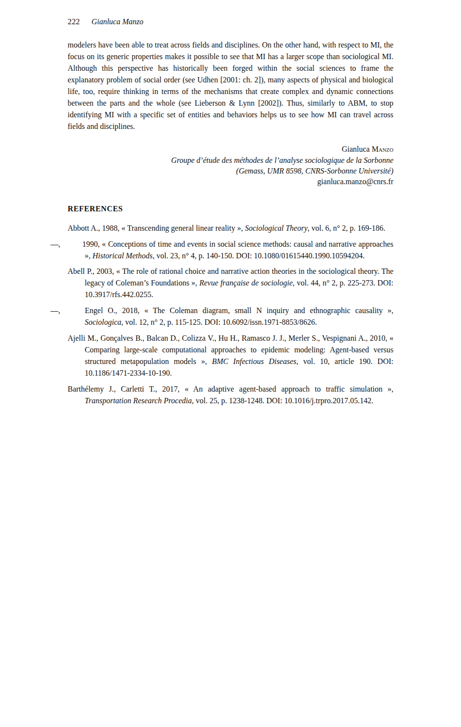222 Gianluca Manzo
modelers have been able to treat across fields and disciplines. On the other hand, with respect to MI, the focus on its generic properties makes it possible to see that MI has a larger scope than sociological MI. Although this perspective has historically been forged within the social sciences to frame the explanatory problem of social order (see Udhen [2001: ch. 2]), many aspects of physical and biological life, too, require thinking in terms of the mechanisms that create complex and dynamic connections between the parts and the whole (see Lieberson & Lynn [2002]). Thus, similarly to ABM, to stop identifying MI with a specific set of entities and behaviors helps us to see how MI can travel across fields and disciplines.
Gianluca Manzo Groupe d’étude des méthodes de l’analyse sociologique de la Sorbonne (Gemass, UMR 8598, CNRS-Sorbonne Université) gianluca.manzo@cnrs.fr
REFERENCES
Abbott A., 1988, « Transcending general linear reality », Sociological Theory, vol. 6, n° 2, p. 169-186.
—, 1990, « Conceptions of time and events in social science methods: causal and narrative approaches », Historical Methods, vol. 23, n° 4, p. 140-150. DOI: 10.1080/01615440.1990.10594204.
Abell P., 2003, « The role of rational choice and narrative action theories in the sociological theory. The legacy of Coleman’s Foundations », Revue française de sociologie, vol. 44, n° 2, p. 225-273. DOI: 10.3917/rfs.442.0255.
—, Engel O., 2018, « The Coleman diagram, small N inquiry and ethnographic causality », Sociologica, vol. 12, n° 2, p. 115-125. DOI: 10.6092/issn.1971-8853/8626.
Ajelli M., Gonçalves B., Balcan D., Colizza V., Hu H., Ramasco J. J., Merler S., Vespignani A., 2010, « Comparing large-scale computational approaches to epidemic modeling: Agent-based versus structured metapopulation models », BMC Infectious Diseases, vol. 10, article 190. DOI: 10.1186/1471-2334-10-190.
Barthélemy J., Carletti T., 2017, « An adaptive agent-based approach to traffic simulation », Transportation Research Procedia, vol. 25, p. 1238-1248. DOI: 10.1016/j.trpro.2017.05.142.